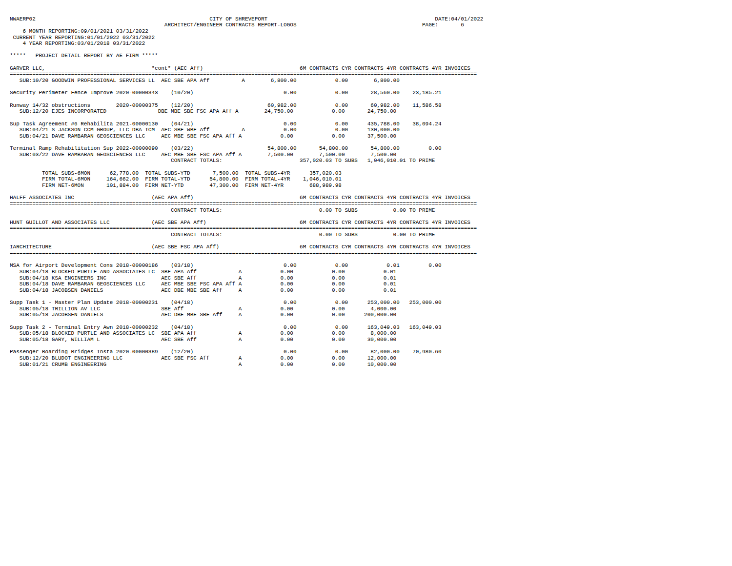NWAERP02 CITY OF SHREVEPORT DATE:04/01/2022 ARCHITECT/ENGINEER CONTRACTS REPORT-LOGOS PAGE: 6 6 MONTH REPORTING:09/01/2021 03/31/2022 CURRENT YEAR REPORTING:01/01/2022 03/31/2022 4 YEAR REPORTING:03/01/2018 03/31/2022 ***** PROJECT DETAIL REPORT BY AE FIRM ***** GARVER LLC, *cont* (AEC Aff) 6M CONTRACTS CYR CONTRACTS 4YR CONTRACTS 4YR INVOICES ================================================================================================================================================= SUB:10/20 GOODWIN PROFESSIONAL SERVICES LL AEC SBE APA Aff A 6,800.00 0.00 6,800.00 Security Perimeter Fence Improve 2020-00000343 (10/20) 0.00 0.00 28,560.00 23,185.21 Runway 14/32 obstructions 2020-00000375 (12/20) 60,982.00 0.00 60,982.00 11,586.58 SUB:12/20 EJES INCORPORATED DBE MBE SBE FSC APA Aff A 24,750.00 0.00 24,750.00 Sup Task Agreement #6 Rehabilita 2021-00000130 (04/21) 0.00 0.00 435,788.00 38,094.24 SUB:04/21 S JACKSON CCM GROUP, LLC DBA ICM AEC SBE WBE Aff A 0.00 0.00 130,000.00 SUB:04/21 DAVE RAMBARAN GEOSCIENCES LLC AEC MBE SBE FSC APA Aff A 0.00 0.00 37,500.00 Terminal Ramp Rehabilitation Sup 2022-00000090 (03/22) 54,800.00 54,800.00 54,800.00 0.00 SUB:03/22 DAVE RAMBARAN GEOSCIENCES LLC AEC MBE SBE FSC APA Aff A 7,500.00 7,500.00 7,500.00 CONTRACT TOTALS: 357,020.03 TO SUBS 1,046,010.01 TO PRIME TOTAL SUBS-6MON 62,778.00 TOTAL SUBS-YTD 7,500.00 TOTAL SUBS-4YR 357,020.03 FIRM TOTAL-6MON 164,662.00 FIRM TOTAL-YTD 54,800.00 FIRM TOTAL-4YR 1,046,010.01 FIRM NET-6MON 101,884.00 FIRM NET-YTD 47,300.00 FIRM NET-4YR 688,989.98 HALFF ASSOCIATES INC (AEC APA Aff) 6M CONTRACTS CYR CONTRACTS 4YR CONTRACTS 4YR INVOICES ================================================================================================================================================= CONTRACT TOTALS: 0.00 TO SUBS 0.00 TO PRIME HUNT GUILLOT AND ASSOCIATES LLC (AEC SBE APA Aff) 6M CONTRACTS CYR CONTRACTS 4YR CONTRACTS 4YR INVOICES ================================================================================================================================================= CONTRACT TOTALS: 0.00 TO SUBS 0.00 TO PRIME IARCHITECTURE (AEC SBE FSC APA Aff) 6M CONTRACTS CYR CONTRACTS 4YR CONTRACTS 4YR INVOICES ================================================================================================================================================= MSA for Airport Development Cons 2018-00000186 (03/18) 0.00 0.00 0.01 0.00 SUB:04/18 BLOCKED PURTLE AND ASSOCIATES LC SBE APA Aff A 0.00 0.00 0.01 SUB:04/18 KSA ENGINEERS INC AEC SBE Aff A 0.00 0.00 0.01 SUB:04/18 DAVE RAMBARAN GEOSCIENCES LLC AEC MBE SBE FSC APA Aff A 0.00 0.00 0.01 SUB:04/18 JACOBSEN DANIELS AEC DBE MBE SBE Aff A 0.00 0.00 0.01 Supp Task 1 - Master Plan Update 2018-00000231 (04/18) 0.00 0.00 253,000.00 253,000.00 SUB:05/18 TRILLION AV LLC SBE Aff A 0.00 0.00 4,000.00 SUB:05/18 JACOBSEN DANIELS AEC DBE MBE SBE Aff A 0.00 0.00 200,000.00 Supp Task 2 - Terminal Entry Awn 2018-00000232 (04/18) 0.00 0.00 163,049.03 163,049.03 SUB:05/18 BLOCKED PURTLE AND ASSOCIATES LC SBE APA Aff A 0.00 0.00 8,000.00 SUB:05/18 GARY, WILLIAM L AEC SBE Aff A 0.00 0.00 30,000.00 Passenger Boarding Bridges Insta 2020-00000389 (12/20) 0.00 0.00 82,000.00 70,980.60 SUB:12/20 BLUDOT ENGINEERING LLC AEC SBE FSC Aff A 0.00 0.00 12,000.00 SUB:01/21 CRUMB ENGINEERING A 0.00 0.00 10,000.00